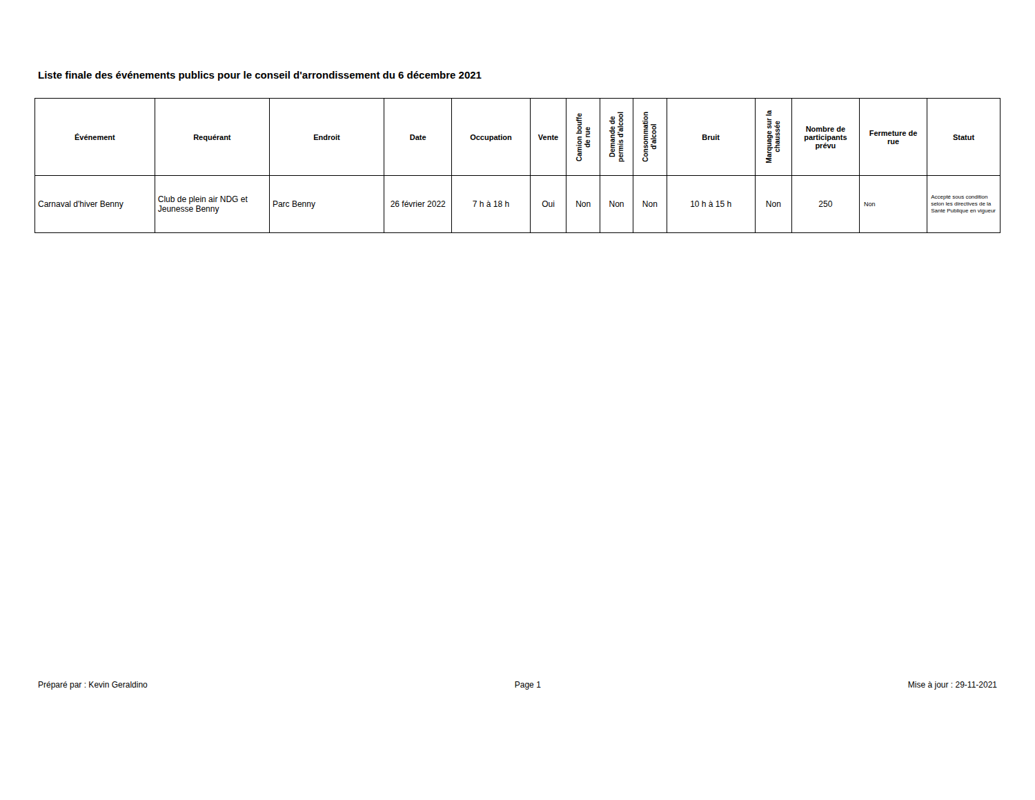Liste finale des événements publics pour le conseil d'arrondissement du 6 décembre 2021
| Événement | Requérant | Endroit | Date | Occupation | Vente | Camion bouffe de rue | Demande de permis d'alcool | Consommation d'alcool | Bruit | Marquage sur la chaussée | Nombre de participants prévu | Fermeture de rue | Statut |
| --- | --- | --- | --- | --- | --- | --- | --- | --- | --- | --- | --- | --- | --- |
| Carnaval d'hiver Benny | Club de plein air NDG et Jeunesse Benny | Parc Benny | 26 février 2022 | 7 h à 18 h | Oui | Non | Non | Non | 10 h à 15 h | Non | 250 | Non | Accepté sous condition selon les directives de la Santé Publique en vigueur |
Préparé par : Kevin Geraldino
Page 1
Mise à jour : 29-11-2021